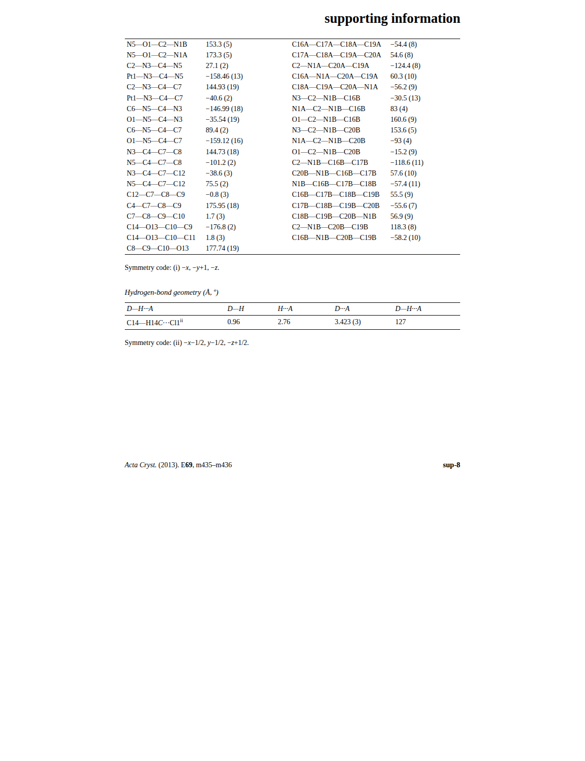supporting information
| N5—O1—C2—N1B | 153.3 (5) | | C16A—C17A—C18A—C19A | −54.4 (8) |
| N5—O1—C2—N1A | 173.3 (5) | | C17A—C18A—C19A—C20A | 54.6 (8) |
| C2—N3—C4—N5 | 27.1 (2) | | C2—N1A—C20A—C19A | −124.4 (8) |
| Pt1—N3—C4—N5 | −158.46 (13) | | C16A—N1A—C20A—C19A | 60.3 (10) |
| C2—N3—C4—C7 | 144.93 (19) | | C18A—C19A—C20A—N1A | −56.2 (9) |
| Pt1—N3—C4—C7 | −40.6 (2) | | N3—C2—N1B—C16B | −30.5 (13) |
| C6—N5—C4—N3 | −146.99 (18) | | N1A—C2—N1B—C16B | 83 (4) |
| O1—N5—C4—N3 | −35.54 (19) | | O1—C2—N1B—C16B | 160.6 (9) |
| C6—N5—C4—C7 | 89.4 (2) | | N3—C2—N1B—C20B | 153.6 (5) |
| O1—N5—C4—C7 | −159.12 (16) | | N1A—C2—N1B—C20B | −93 (4) |
| N3—C4—C7—C8 | 144.73 (18) | | O1—C2—N1B—C20B | −15.2 (9) |
| N5—C4—C7—C8 | −101.2 (2) | | C2—N1B—C16B—C17B | −118.6 (11) |
| N3—C4—C7—C12 | −38.6 (3) | | C20B—N1B—C16B—C17B | 57.6 (10) |
| N5—C4—C7—C12 | 75.5 (2) | | N1B—C16B—C17B—C18B | −57.4 (11) |
| C12—C7—C8—C9 | −0.8 (3) | | C16B—C17B—C18B—C19B | 55.5 (9) |
| C4—C7—C8—C9 | 175.95 (18) | | C17B—C18B—C19B—C20B | −55.6 (7) |
| C7—C8—C9—C10 | 1.7 (3) | | C18B—C19B—C20B—N1B | 56.9 (9) |
| C14—O13—C10—C9 | −176.8 (2) | | C2—N1B—C20B—C19B | 118.3 (8) |
| C14—O13—C10—C11 | 1.8 (3) | | C16B—N1B—C20B—C19B | −58.2 (10) |
| C8—C9—C10—O13 | 177.74 (19) | | | |
Symmetry code: (i) −x, −y+1, −z.
Hydrogen-bond geometry (Å, º)
| D —H··· A | D —H | H··· A | D ··· A | D —H··· A |
| --- | --- | --- | --- | --- |
| C14—H14 C ···Cl1 ii | 0.96 | 2.76 | 3.423 (3) | 127 |
Symmetry code: (ii) −x−1/2, y−1/2, −z+1/2.
Acta Cryst. (2013). E69, m435–m436
sup-8